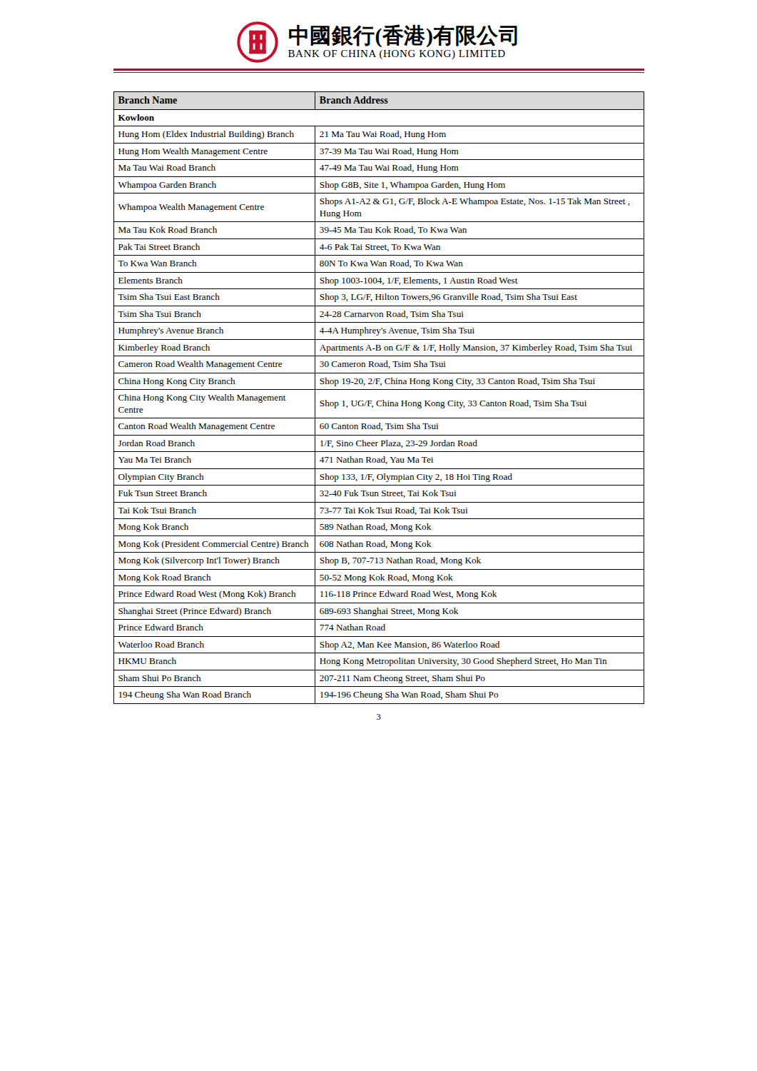中國銀行(香港)有限公司
BANK OF CHINA (HONG KONG) LIMITED
| Branch Name | Branch Address |
| --- | --- |
| Kowloon |
| Hung Hom (Eldex Industrial Building) Branch | 21 Ma Tau Wai Road, Hung Hom |
| Hung Hom Wealth Management Centre | 37-39 Ma Tau Wai Road, Hung Hom |
| Ma Tau Wai Road Branch | 47-49 Ma Tau Wai Road, Hung Hom |
| Whampoa Garden Branch | Shop G8B, Site 1, Whampoa Garden, Hung Hom |
| Whampoa Wealth Management Centre | Shops A1-A2 & G1, G/F, Block A-E Whampoa Estate, Nos. 1-15 Tak Man Street , Hung Hom |
| Ma Tau Kok Road Branch | 39-45 Ma Tau Kok Road, To Kwa Wan |
| Pak Tai Street Branch | 4-6 Pak Tai Street, To Kwa Wan |
| To Kwa Wan Branch | 80N To Kwa Wan Road, To Kwa Wan |
| Elements Branch | Shop 1003-1004, 1/F, Elements, 1 Austin Road West |
| Tsim Sha Tsui East Branch | Shop 3, LG/F, Hilton Towers,96 Granville Road, Tsim Sha Tsui East |
| Tsim Sha Tsui Branch | 24-28 Carnarvon Road, Tsim Sha Tsui |
| Humphrey's Avenue Branch | 4-4A Humphrey's Avenue, Tsim Sha Tsui |
| Kimberley Road Branch | Apartments A-B on G/F & 1/F, Holly Mansion, 37 Kimberley Road, Tsim Sha Tsui |
| Cameron Road Wealth Management Centre | 30 Cameron Road, Tsim Sha Tsui |
| China Hong Kong City Branch | Shop 19-20, 2/F, China Hong Kong City, 33 Canton Road, Tsim Sha Tsui |
| China Hong Kong City Wealth Management Centre | Shop 1, UG/F, China Hong Kong City, 33 Canton Road, Tsim Sha Tsui |
| Canton Road Wealth Management Centre | 60 Canton Road, Tsim Sha Tsui |
| Jordan Road Branch | 1/F, Sino Cheer Plaza, 23-29 Jordan Road |
| Yau Ma Tei Branch | 471 Nathan Road, Yau Ma Tei |
| Olympian City Branch | Shop 133, 1/F, Olympian City 2, 18 Hoi Ting Road |
| Fuk Tsun Street Branch | 32-40 Fuk Tsun Street, Tai Kok Tsui |
| Tai Kok Tsui Branch | 73-77 Tai Kok Tsui Road, Tai Kok Tsui |
| Mong Kok Branch | 589 Nathan Road, Mong Kok |
| Mong Kok (President Commercial Centre) Branch | 608 Nathan Road, Mong Kok |
| Mong Kok (Silvercorp Int'l Tower) Branch | Shop B, 707-713 Nathan Road, Mong Kok |
| Mong Kok Road Branch | 50-52 Mong Kok Road, Mong Kok |
| Prince Edward Road West (Mong Kok) Branch | 116-118 Prince Edward Road West, Mong Kok |
| Shanghai Street (Prince Edward) Branch | 689-693 Shanghai Street, Mong Kok |
| Prince Edward Branch | 774 Nathan Road |
| Waterloo Road Branch | Shop A2, Man Kee Mansion, 86 Waterloo Road |
| HKMU Branch | Hong Kong Metropolitan University, 30 Good Shepherd Street, Ho Man Tin |
| Sham Shui Po Branch | 207-211 Nam Cheong Street, Sham Shui Po |
| 194 Cheung Sha Wan Road Branch | 194-196 Cheung Sha Wan Road, Sham Shui Po |
3